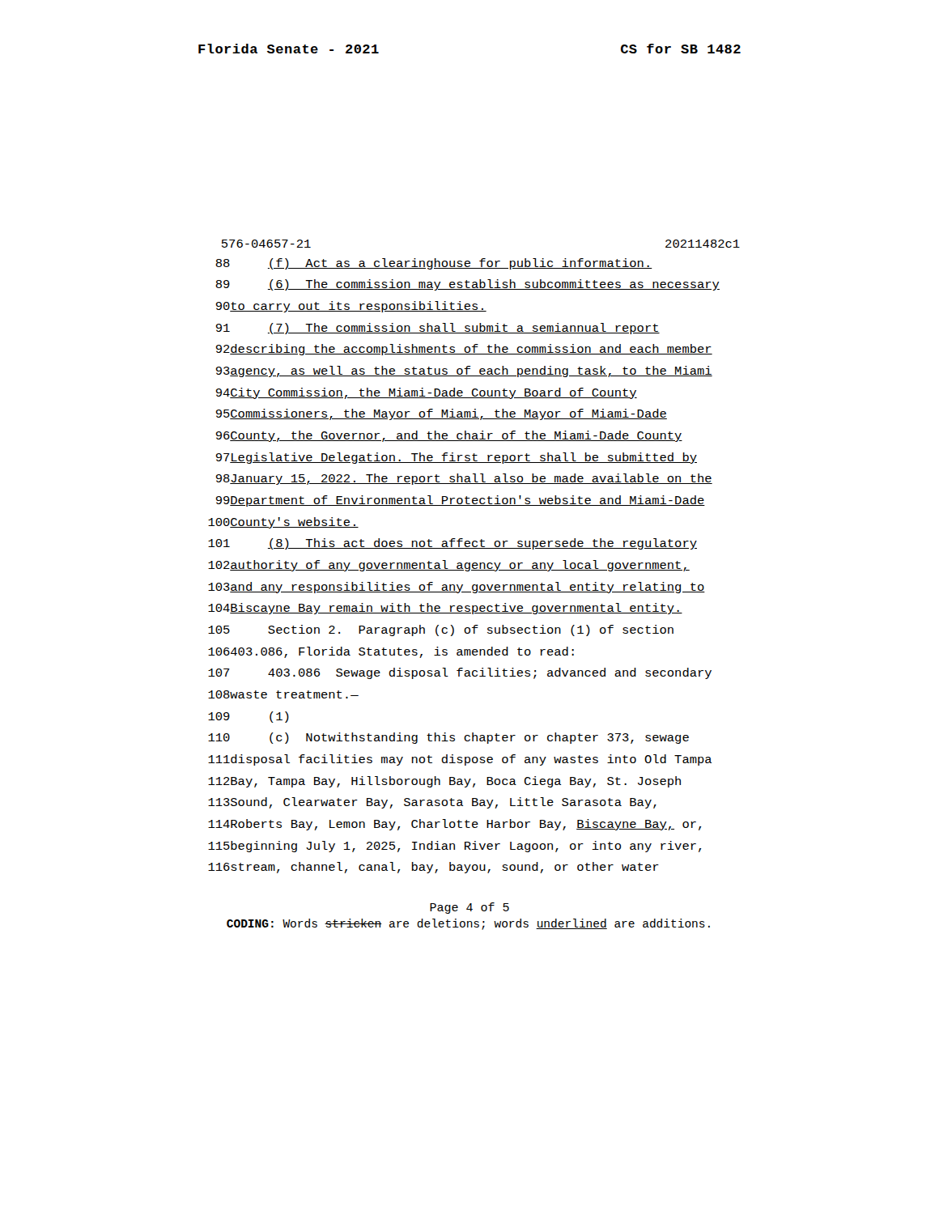Florida Senate - 2021
CS for SB 1482
576-04657-21 20211482c1
| 88 | (f) Act as a clearinghouse for public information. |
| 89 | (6) The commission may establish subcommittees as necessary |
| 90 | to carry out its responsibilities. |
| 91 | (7) The commission shall submit a semiannual report |
| 92 | describing the accomplishments of the commission and each member |
| 93 | agency, as well as the status of each pending task, to the Miami |
| 94 | City Commission, the Miami-Dade County Board of County |
| 95 | Commissioners, the Mayor of Miami, the Mayor of Miami-Dade |
| 96 | County, the Governor, and the chair of the Miami-Dade County |
| 97 | Legislative Delegation. The first report shall be submitted by |
| 98 | January 15, 2022. The report shall also be made available on the |
| 99 | Department of Environmental Protection's website and Miami-Dade |
| 100 | County's website. |
| 101 | (8) This act does not affect or supersede the regulatory |
| 102 | authority of any governmental agency or any local government, |
| 103 | and any responsibilities of any governmental entity relating to |
| 104 | Biscayne Bay remain with the respective governmental entity. |
| 105 | Section 2. Paragraph (c) of subsection (1) of section |
| 106 | 403.086, Florida Statutes, is amended to read: |
| 107 | 403.086 Sewage disposal facilities; advanced and secondary |
| 108 | waste treatment.— |
| 109 | (1) |
| 110 | (c) Notwithstanding this chapter or chapter 373, sewage |
| 111 | disposal facilities may not dispose of any wastes into Old Tampa |
| 112 | Bay, Tampa Bay, Hillsborough Bay, Boca Ciega Bay, St. Joseph |
| 113 | Sound, Clearwater Bay, Sarasota Bay, Little Sarasota Bay, |
| 114 | Roberts Bay, Lemon Bay, Charlotte Harbor Bay, Biscayne Bay, or, |
| 115 | beginning July 1, 2025, Indian River Lagoon, or into any river, |
| 116 | stream, channel, canal, bay, bayou, sound, or other water |
Page 4 of 5
CODING: Words stricken are deletions; words underlined are additions.